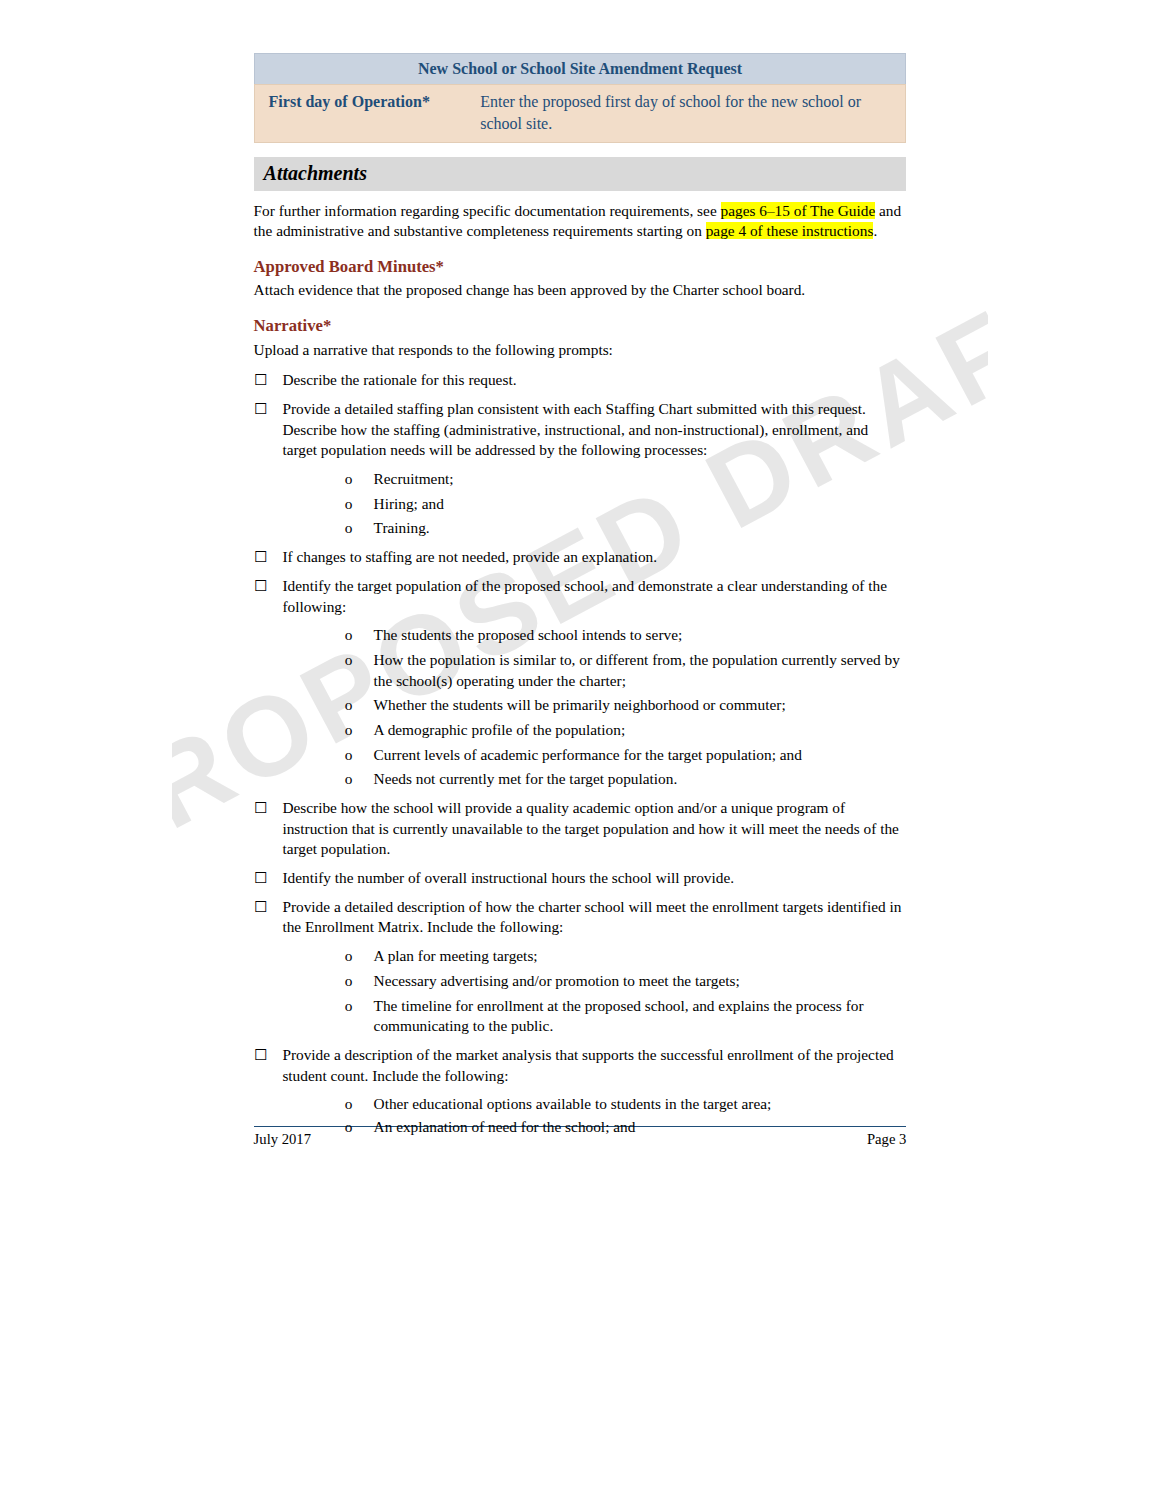PROPOSED DRAFT
New School or School Site Amendment Request
First day of Operation*
Enter the proposed first day of school for the new school or school site.
Attachments
For further information regarding specific documentation requirements, see pages 6–15 of The Guide and the administrative and substantive completeness requirements starting on page 4 of these instructions.
Approved Board Minutes*
Attach evidence that the proposed change has been approved by the Charter school board.
Narrative*
Upload a narrative that responds to the following prompts:
☐
Describe the rationale for this request.
☐
Provide a detailed staffing plan consistent with each Staffing Chart submitted with this request. Describe how the staffing (administrative, instructional, and non-instructional), enrollment, and target population needs will be addressed by the following processes:
Recruitment;
Hiring; and
Training.
☐
If changes to staffing are not needed, provide an explanation.
☐
Identify the target population of the proposed school, and demonstrate a clear understanding of the following:
The students the proposed school intends to serve;
How the population is similar to, or different from, the population currently served by the school(s) operating under the charter;
Whether the students will be primarily neighborhood or commuter;
A demographic profile of the population;
Current levels of academic performance for the target population; and
Needs not currently met for the target population.
☐
Describe how the school will provide a quality academic option and/or a unique program of instruction that is currently unavailable to the target population and how it will meet the needs of the target population.
☐
Identify the number of overall instructional hours the school will provide.
☐
Provide a detailed description of how the charter school will meet the enrollment targets identified in the Enrollment Matrix. Include the following:
A plan for meeting targets;
Necessary advertising and/or promotion to meet the targets;
The timeline for enrollment at the proposed school, and explains the process for communicating to the public.
☐
Provide a description of the market analysis that supports the successful enrollment of the projected student count. Include the following:
Other educational options available to students in the target area;
An explanation of need for the school; and
July 2017
Page 3